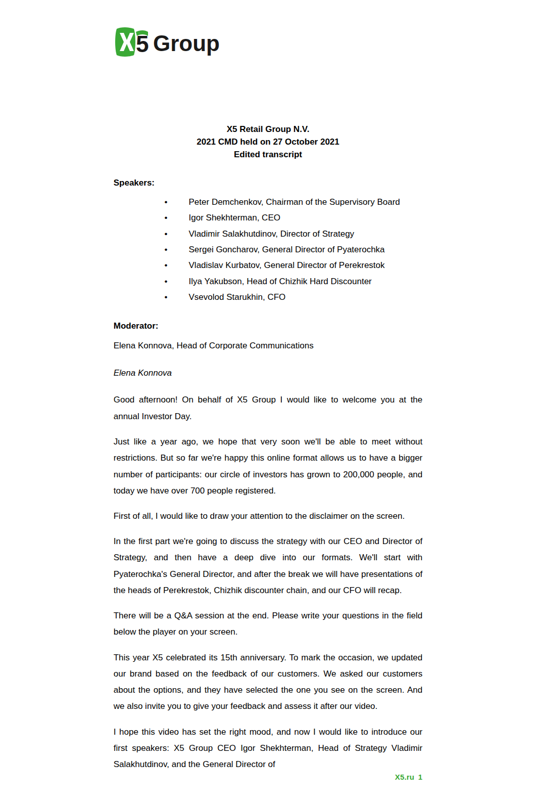5 Group
X5 Retail Group N.V.
2021 CMD held on 27 October 2021
Edited transcript
Speakers:
Peter Demchenkov, Chairman of the Supervisory Board
Igor Shekhterman, CEO
Vladimir Salakhutdinov, Director of Strategy
Sergei Goncharov, General Director of Pyaterochka
Vladislav Kurbatov, General Director of Perekrestok
Ilya Yakubson, Head of Chizhik Hard Discounter
Vsevolod Starukhin, CFO
Moderator:
Elena Konnova, Head of Corporate Communications
Elena Konnova
Good afternoon! On behalf of X5 Group I would like to welcome you at the annual Investor Day.
Just like a year ago, we hope that very soon we'll be able to meet without restrictions. But so far we're happy this online format allows us to have a bigger number of participants: our circle of investors has grown to 200,000 people, and today we have over 700 people registered.
First of all, I would like to draw your attention to the disclaimer on the screen.
In the first part we're going to discuss the strategy with our CEO and Director of Strategy, and then have a deep dive into our formats. We'll start with Pyaterochka's General Director, and after the break we will have presentations of the heads of Perekrestok, Chizhik discounter chain, and our CFO will recap.
There will be a Q&A session at the end. Please write your questions in the field below the player on your screen.
This year X5 celebrated its 15th anniversary. To mark the occasion, we updated our brand based on the feedback of our customers. We asked our customers about the options, and they have selected the one you see on the screen. And we also invite you to give your feedback and assess it after our video.
I hope this video has set the right mood, and now I would like to introduce our first speakers: X5 Group CEO Igor Shekhterman, Head of Strategy Vladimir Salakhutdinov, and the General Director of
X5.ru 1